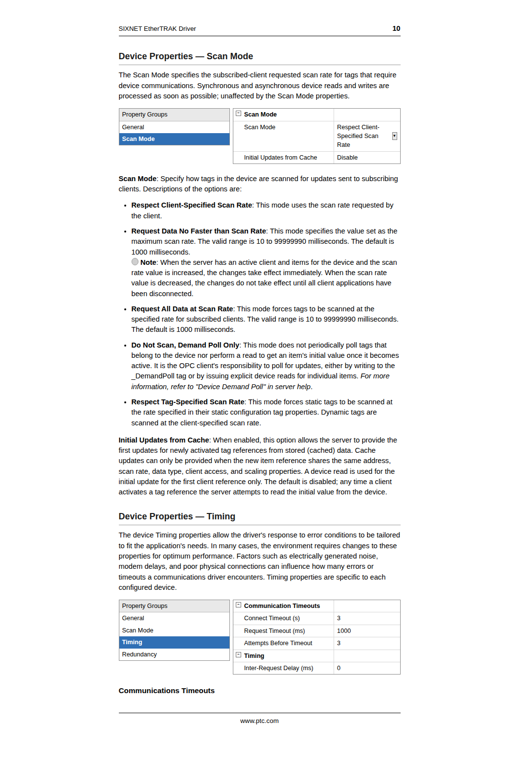SIXNET EtherTRAK Driver
10
Device Properties — Scan Mode
The Scan Mode specifies the subscribed-client requested scan rate for tags that require device communications. Synchronous and asynchronous device reads and writes are processed as soon as possible; unaffected by the Scan Mode properties.
Property Groups
General
Scan Mode
−Scan Mode
Scan Mode
Respect Client-Specified Scan Rate▾
Initial Updates from Cache
Disable
Scan Mode: Specify how tags in the device are scanned for updates sent to subscribing clients. Descriptions of the options are:
Respect Client-Specified Scan Rate: This mode uses the scan rate requested by the client.
Request Data No Faster than Scan Rate: This mode specifies the value set as the maximum scan rate. The valid range is 10 to 99999990 milliseconds. The default is 1000 milliseconds.
Note: When the server has an active client and items for the device and the scan rate value is increased, the changes take effect immediately. When the scan rate value is decreased, the changes do not take effect until all client applications have been disconnected.
Request All Data at Scan Rate: This mode forces tags to be scanned at the specified rate for subscribed clients. The valid range is 10 to 99999990 milliseconds. The default is 1000 milliseconds.
Do Not Scan, Demand Poll Only: This mode does not periodically poll tags that belong to the device nor perform a read to get an item's initial value once it becomes active. It is the OPC client's responsibility to poll for updates, either by writing to the _DemandPoll tag or by issuing explicit device reads for individual items. For more information, refer to "Device Demand Poll" in server help.
Respect Tag-Specified Scan Rate: This mode forces static tags to be scanned at the rate specified in their static configuration tag properties. Dynamic tags are scanned at the client-specified scan rate.
Initial Updates from Cache: When enabled, this option allows the server to provide the first updates for newly activated tag references from stored (cached) data. Cache updates can only be provided when the new item reference shares the same address, scan rate, data type, client access, and scaling properties. A device read is used for the initial update for the first client reference only. The default is disabled; any time a client activates a tag reference the server attempts to read the initial value from the device.
Device Properties — Timing
The device Timing properties allow the driver's response to error conditions to be tailored to fit the application's needs. In many cases, the environment requires changes to these properties for optimum performance. Factors such as electrically generated noise, modem delays, and poor physical connections can influence how many errors or timeouts a communications driver encounters. Timing properties are specific to each configured device.
Property Groups
General
Scan Mode
Timing
Redundancy
−Communication Timeouts
Connect Timeout (s)
3
Request Timeout (ms)
1000
Attempts Before Timeout
3
−Timing
Inter-Request Delay (ms)
0
Communications Timeouts
www.ptc.com